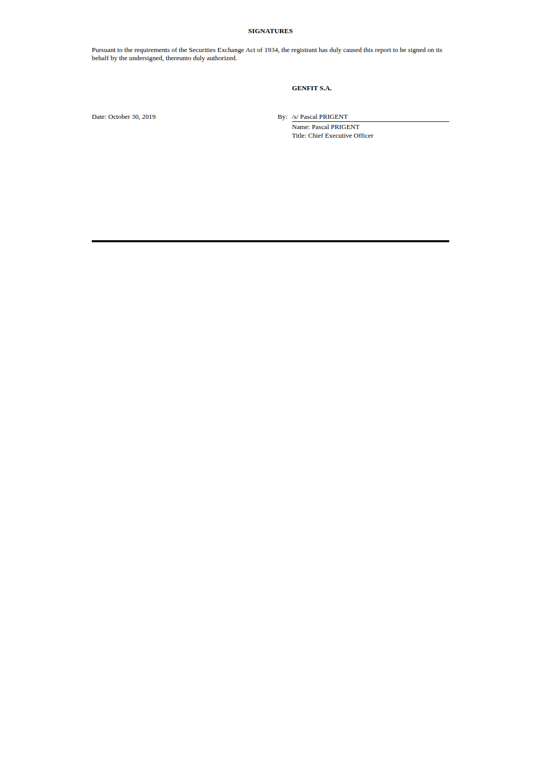SIGNATURES
Pursuant to the requirements of the Securities Exchange Act of 1934, the registrant has duly caused this report to be signed on its behalf by the undersigned, thereunto duly authorized.
| | | GENFIT S.A. |
| Date: October 30, 2019 | By: | /s/ Pascal PRIGENT Name: Pascal PRIGENT Title: Chief Executive Officer |